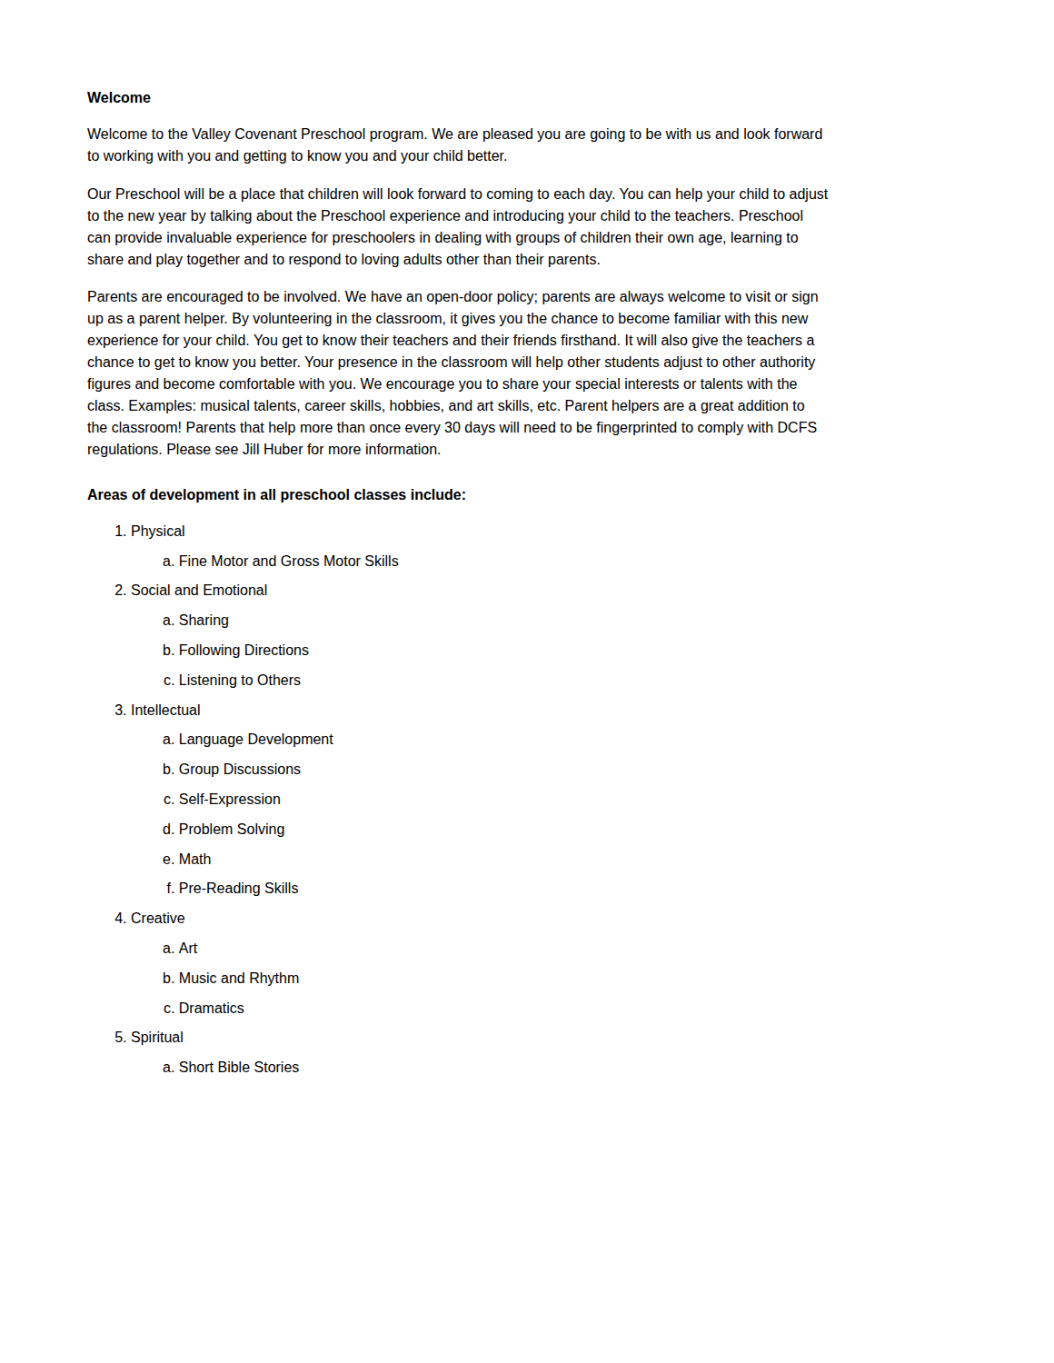Welcome
Welcome to the Valley Covenant Preschool program. We are pleased you are going to be with us and look forward to working with you and getting to know you and your child better.
Our Preschool will be a place that children will look forward to coming to each day. You can help your child to adjust to the new year by talking about the Preschool experience and introducing your child to the teachers. Preschool can provide invaluable experience for preschoolers in dealing with groups of children their own age, learning to share and play together and to respond to loving adults other than their parents.
Parents are encouraged to be involved. We have an open-door policy; parents are always welcome to visit or sign up as a parent helper. By volunteering in the classroom, it gives you the chance to become familiar with this new experience for your child. You get to know their teachers and their friends firsthand. It will also give the teachers a chance to get to know you better. Your presence in the classroom will help other students adjust to other authority figures and become comfortable with you. We encourage you to share your special interests or talents with the class. Examples: musical talents, career skills, hobbies, and art skills, etc. Parent helpers are a great addition to the classroom! Parents that help more than once every 30 days will need to be fingerprinted to comply with DCFS regulations. Please see Jill Huber for more information.
Areas of development in all preschool classes include:
Physical
Fine Motor and Gross Motor Skills
Social and Emotional
Sharing
Following Directions
Listening to Others
Intellectual
Language Development
Group Discussions
Self-Expression
Problem Solving
Math
Pre-Reading Skills
Creative
Art
Music and Rhythm
Dramatics
Spiritual
Short Bible Stories